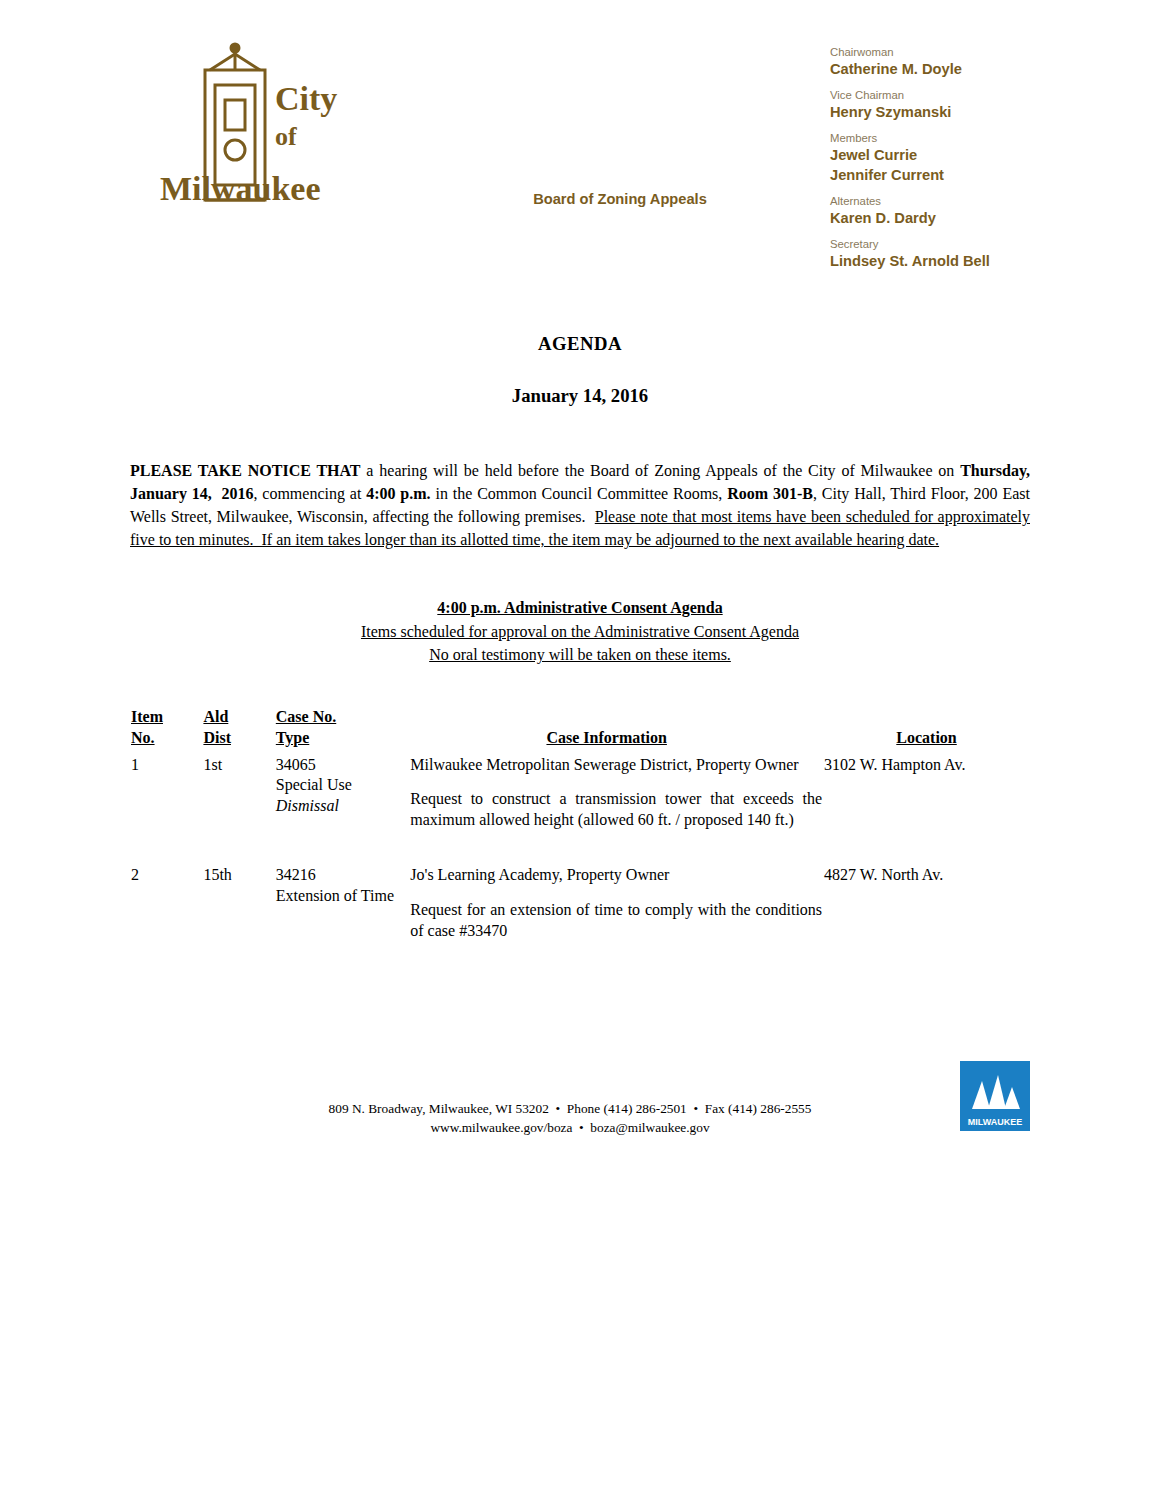Board of Zoning Appeals
Chairwoman
Catherine M. Doyle
Vice Chairman
Henry Szymanski
Members
Jewel Currie
Jennifer Current
Alternates
Karen D. Dardy
Secretary
Lindsey St. Arnold Bell
AGENDA
January 14, 2016
PLEASE TAKE NOTICE THAT a hearing will be held before the Board of Zoning Appeals of the City of Milwaukee on Thursday, January 14, 2016, commencing at 4:00 p.m. in the Common Council Committee Rooms, Room 301-B, City Hall, Third Floor, 200 East Wells Street, Milwaukee, Wisconsin, affecting the following premises. Please note that most items have been scheduled for approximately five to ten minutes. If an item takes longer than its allotted time, the item may be adjourned to the next available hearing date.
4:00 p.m. Administrative Consent Agenda
Items scheduled for approval on the Administrative Consent Agenda
No oral testimony will be taken on these items.
| Item No. | Ald Dist | Case No. Type | Case Information | Location |
| --- | --- | --- | --- | --- |
| 1 | 1st | 34065 Special Use Dismissal | Milwaukee Metropolitan Sewerage District, Property Owner Request to construct a transmission tower that exceeds the maximum allowed height (allowed 60 ft. / proposed 140 ft.) | 3102 W. Hampton Av. |
| 2 | 15th | 34216 Extension of Time | Jo's Learning Academy, Property Owner Request for an extension of time to comply with the conditions of case #33470 | 4827 W. North Av. |
809 N. Broadway, Milwaukee, WI 53202 • Phone (414) 286-2501 • Fax (414) 286-2555
www.milwaukee.gov/boza • boza@milwaukee.gov